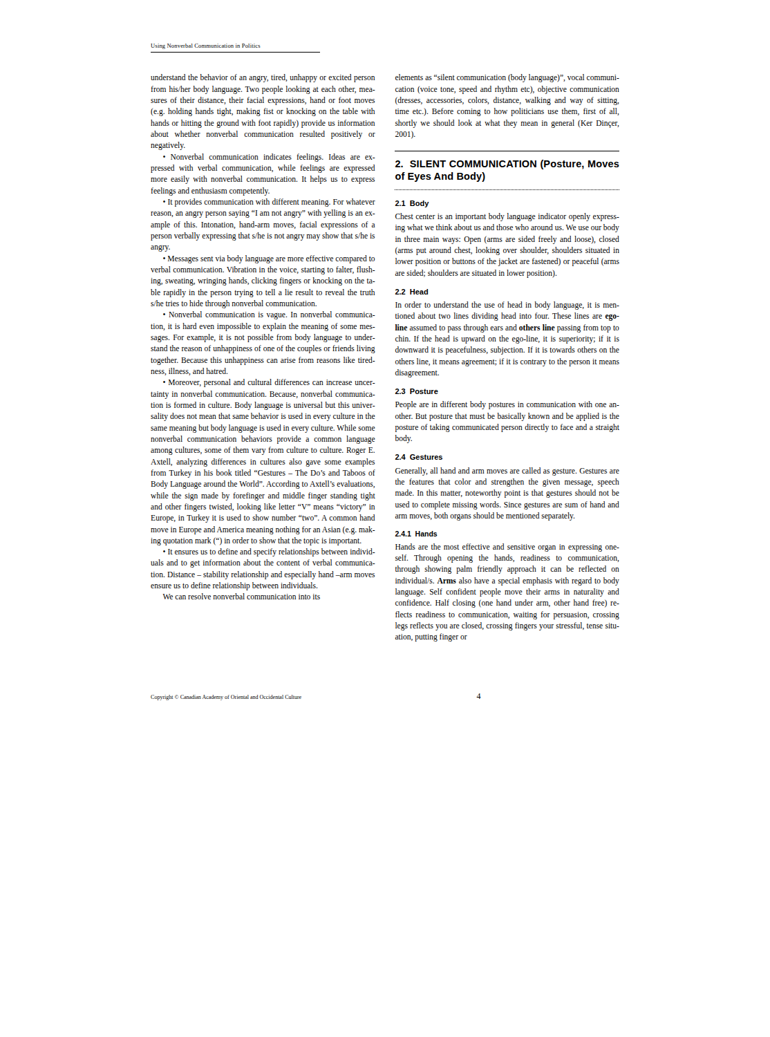Using Nonverbal Communication in Politics
understand the behavior of an angry, tired, unhappy or excited person from his/her body language. Two people looking at each other, measures of their distance, their facial expressions, hand or foot moves (e.g. holding hands tight, making fist or knocking on the table with hands or hitting the ground with foot rapidly) provide us information about whether nonverbal communication resulted positively or negatively.
• Nonverbal communication indicates feelings. Ideas are expressed with verbal communication, while feelings are expressed more easily with nonverbal communication. It helps us to express feelings and enthusiasm competently.
• It provides communication with different meaning. For whatever reason, an angry person saying “I am not angry” with yelling is an example of this. Intonation, hand-arm moves, facial expressions of a person verbally expressing that s/he is not angry may show that s/he is angry.
• Messages sent via body language are more effective compared to verbal communication. Vibration in the voice, starting to falter, flushing, sweating, wringing hands, clicking fingers or knocking on the table rapidly in the person trying to tell a lie result to reveal the truth s/he tries to hide through nonverbal communication.
• Nonverbal communication is vague. In nonverbal communication, it is hard even impossible to explain the meaning of some messages. For example, it is not possible from body language to understand the reason of unhappiness of one of the couples or friends living together. Because this unhappiness can arise from reasons like tiredness, illness, and hatred.
• Moreover, personal and cultural differences can increase uncertainty in nonverbal communication. Because, nonverbal communication is formed in culture. Body language is universal but this universality does not mean that same behavior is used in every culture in the same meaning but body language is used in every culture. While some nonverbal communication behaviors provide a common language among cultures, some of them vary from culture to culture. Roger E. Axtell, analyzing differences in cultures also gave some examples from Turkey in his book titled “Gestures – The Do’s and Taboos of Body Language around the World”. According to Axtell’s evaluations, while the sign made by forefinger and middle finger standing tight and other fingers twisted, looking like letter “V” means “victory” in Europe, in Turkey it is used to show number “two”. A common hand move in Europe and America meaning nothing for an Asian (e.g. making quotation mark (“) in order to show that the topic is important.
• It ensures us to define and specify relationships between individuals and to get information about the content of verbal communication. Distance – stability relationship and especially hand –arm moves ensure us to define relationship between individuals.
We can resolve nonverbal communication into its
elements as “silent communication (body language)”, vocal communication (voice tone, speed and rhythm etc), objective communication (dresses, accessories, colors, distance, walking and way of sitting, time etc.). Before coming to how politicians use them, first of all, shortly we should look at what they mean in general (Ker Dinçer, 2001).
2. SILENT COMMUNICATION (Posture, Moves of Eyes And Body)
2.1 Body
Chest center is an important body language indicator openly expressing what we think about us and those who around us. We use our body in three main ways: Open (arms are sided freely and loose), closed (arms put around chest, looking over shoulder, shoulders situated in lower position or buttons of the jacket are fastened) or peaceful (arms are sided; shoulders are situated in lower position).
2.2 Head
In order to understand the use of head in body language, it is mentioned about two lines dividing head into four. These lines are ego-line assumed to pass through ears and others line passing from top to chin. If the head is upward on the ego-line, it is superiority; if it is downward it is peacefulness, subjection. If it is towards others on the others line, it means agreement; if it is contrary to the person it means disagreement.
2.3 Posture
People are in different body postures in communication with one another. But posture that must be basically known and be applied is the posture of taking communicated person directly to face and a straight body.
2.4 Gestures
Generally, all hand and arm moves are called as gesture. Gestures are the features that color and strengthen the given message, speech made. In this matter, noteworthy point is that gestures should not be used to complete missing words. Since gestures are sum of hand and arm moves, both organs should be mentioned separately.
2.4.1 Hands
Hands are the most effective and sensitive organ in expressing oneself. Through opening the hands, readiness to communication, through showing palm friendly approach it can be reflected on individual/s. Arms also have a special emphasis with regard to body language. Self confident people move their arms in naturality and confidence. Half closing (one hand under arm, other hand free) reflects readiness to communication, waiting for persuasion, crossing legs reflects you are closed, crossing fingers your stressful, tense situation, putting finger or
Copyright © Canadian Academy of Oriental and Occidental Culture
4